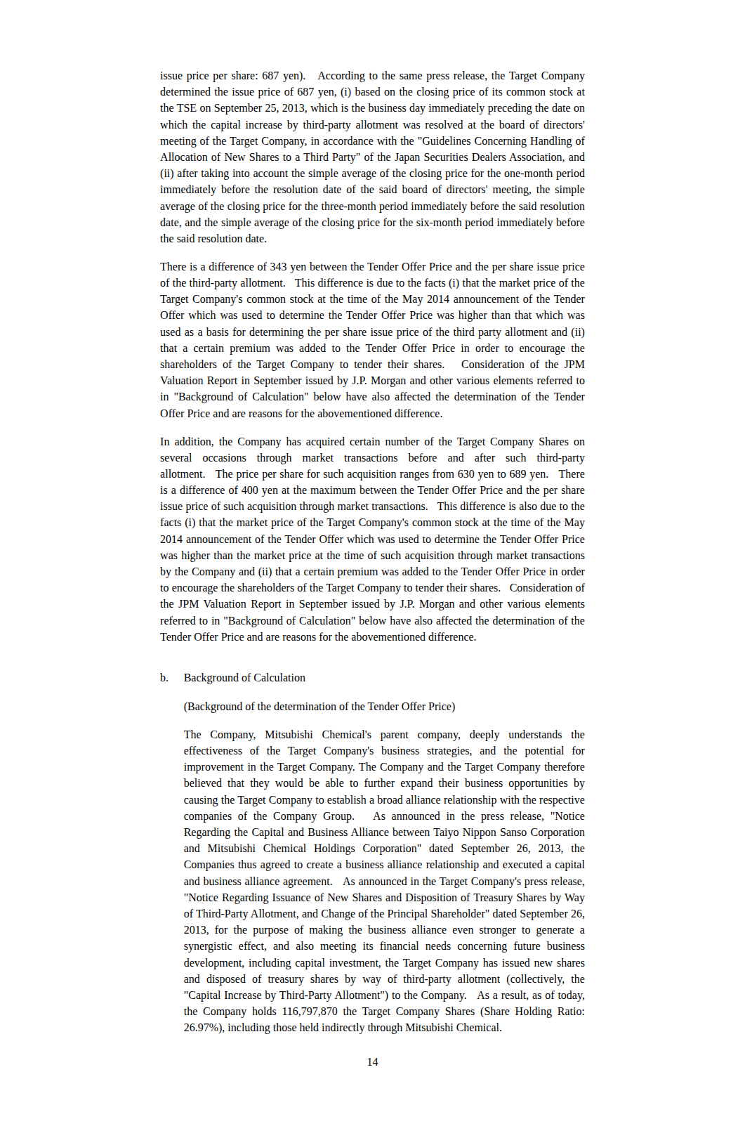issue price per share: 687 yen). According to the same press release, the Target Company determined the issue price of 687 yen, (i) based on the closing price of its common stock at the TSE on September 25, 2013, which is the business day immediately preceding the date on which the capital increase by third-party allotment was resolved at the board of directors' meeting of the Target Company, in accordance with the "Guidelines Concerning Handling of Allocation of New Shares to a Third Party" of the Japan Securities Dealers Association, and (ii) after taking into account the simple average of the closing price for the one-month period immediately before the resolution date of the said board of directors' meeting, the simple average of the closing price for the three-month period immediately before the said resolution date, and the simple average of the closing price for the six-month period immediately before the said resolution date.
There is a difference of 343 yen between the Tender Offer Price and the per share issue price of the third-party allotment. This difference is due to the facts (i) that the market price of the Target Company's common stock at the time of the May 2014 announcement of the Tender Offer which was used to determine the Tender Offer Price was higher than that which was used as a basis for determining the per share issue price of the third party allotment and (ii) that a certain premium was added to the Tender Offer Price in order to encourage the shareholders of the Target Company to tender their shares. Consideration of the JPM Valuation Report in September issued by J.P. Morgan and other various elements referred to in "Background of Calculation" below have also affected the determination of the Tender Offer Price and are reasons for the abovementioned difference.
In addition, the Company has acquired certain number of the Target Company Shares on several occasions through market transactions before and after such third-party allotment. The price per share for such acquisition ranges from 630 yen to 689 yen. There is a difference of 400 yen at the maximum between the Tender Offer Price and the per share issue price of such acquisition through market transactions. This difference is also due to the facts (i) that the market price of the Target Company's common stock at the time of the May 2014 announcement of the Tender Offer which was used to determine the Tender Offer Price was higher than the market price at the time of such acquisition through market transactions by the Company and (ii) that a certain premium was added to the Tender Offer Price in order to encourage the shareholders of the Target Company to tender their shares. Consideration of the JPM Valuation Report in September issued by J.P. Morgan and other various elements referred to in "Background of Calculation" below have also affected the determination of the Tender Offer Price and are reasons for the abovementioned difference.
b. Background of Calculation
(Background of the determination of the Tender Offer Price)
The Company, Mitsubishi Chemical's parent company, deeply understands the effectiveness of the Target Company's business strategies, and the potential for improvement in the Target Company. The Company and the Target Company therefore believed that they would be able to further expand their business opportunities by causing the Target Company to establish a broad alliance relationship with the respective companies of the Company Group. As announced in the press release, "Notice Regarding the Capital and Business Alliance between Taiyo Nippon Sanso Corporation and Mitsubishi Chemical Holdings Corporation" dated September 26, 2013, the Companies thus agreed to create a business alliance relationship and executed a capital and business alliance agreement. As announced in the Target Company's press release, "Notice Regarding Issuance of New Shares and Disposition of Treasury Shares by Way of Third-Party Allotment, and Change of the Principal Shareholder" dated September 26, 2013, for the purpose of making the business alliance even stronger to generate a synergistic effect, and also meeting its financial needs concerning future business development, including capital investment, the Target Company has issued new shares and disposed of treasury shares by way of third-party allotment (collectively, the "Capital Increase by Third-Party Allotment") to the Company. As a result, as of today, the Company holds 116,797,870 the Target Company Shares (Share Holding Ratio: 26.97%), including those held indirectly through Mitsubishi Chemical.
14